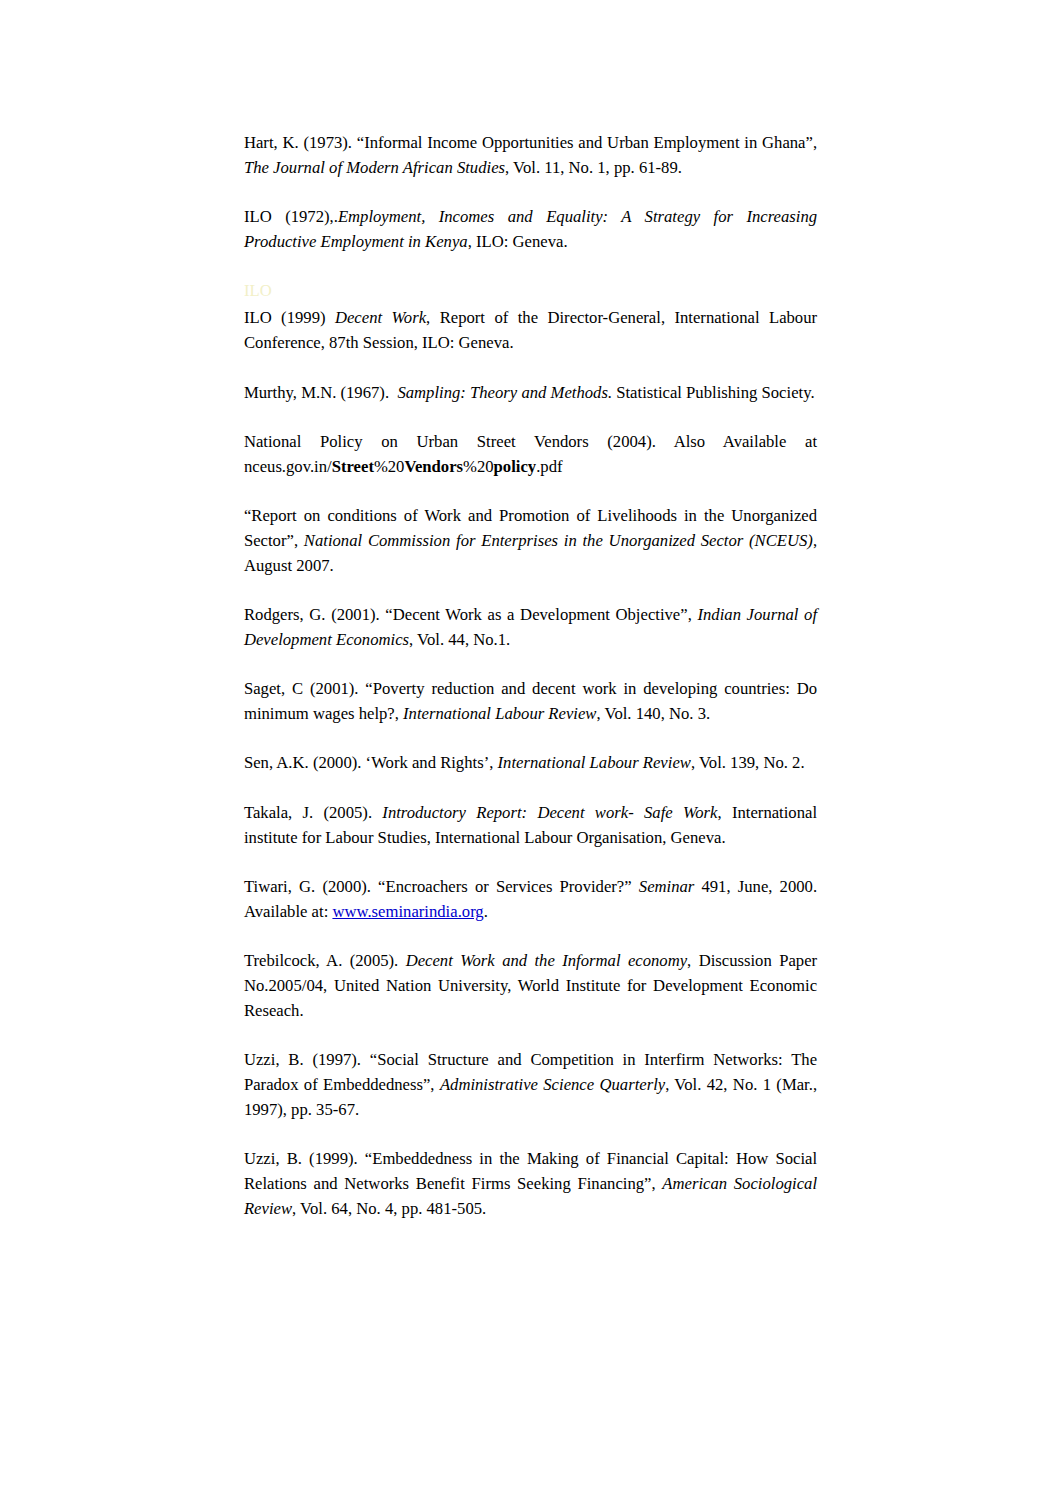Hart, K. (1973). “Informal Income Opportunities and Urban Employment in Ghana”, The Journal of Modern African Studies, Vol. 11, No. 1, pp. 61-89.
ILO (1972),.Employment, Incomes and Equality: A Strategy for Increasing Productive Employment in Kenya, ILO: Geneva.
ILO
ILO (1999) Decent Work, Report of the Director-General, International Labour Conference, 87th Session, ILO: Geneva.
Murthy, M.N. (1967). Sampling: Theory and Methods. Statistical Publishing Society.
National Policy on Urban Street Vendors (2004). Also Available at nceus.gov.in/Street%20Vendors%20policy.pdf
“Report on conditions of Work and Promotion of Livelihoods in the Unorganized Sector”, National Commission for Enterprises in the Unorganized Sector (NCEUS), August 2007.
Rodgers, G. (2001). “Decent Work as a Development Objective”, Indian Journal of Development Economics, Vol. 44, No.1.
Saget, C (2001). “Poverty reduction and decent work in developing countries: Do minimum wages help?, International Labour Review, Vol. 140, No. 3.
Sen, A.K. (2000). ‘Work and Rights’, International Labour Review, Vol. 139, No. 2.
Takala, J. (2005). Introductory Report: Decent work- Safe Work, International institute for Labour Studies, International Labour Organisation, Geneva.
Tiwari, G. (2000). “Encroachers or Services Provider?” Seminar 491, June, 2000. Available at: www.seminarindia.org.
Trebilcock, A. (2005). Decent Work and the Informal economy, Discussion Paper No.2005/04, United Nation University, World Institute for Development Economic Reseach.
Uzzi, B. (1997). “Social Structure and Competition in Interfirm Networks: The Paradox of Embeddedness”, Administrative Science Quarterly, Vol. 42, No. 1 (Mar., 1997), pp. 35-67.
Uzzi, B. (1999). “Embeddedness in the Making of Financial Capital: How Social Relations and Networks Benefit Firms Seeking Financing”, American Sociological Review, Vol. 64, No. 4, pp. 481-505.